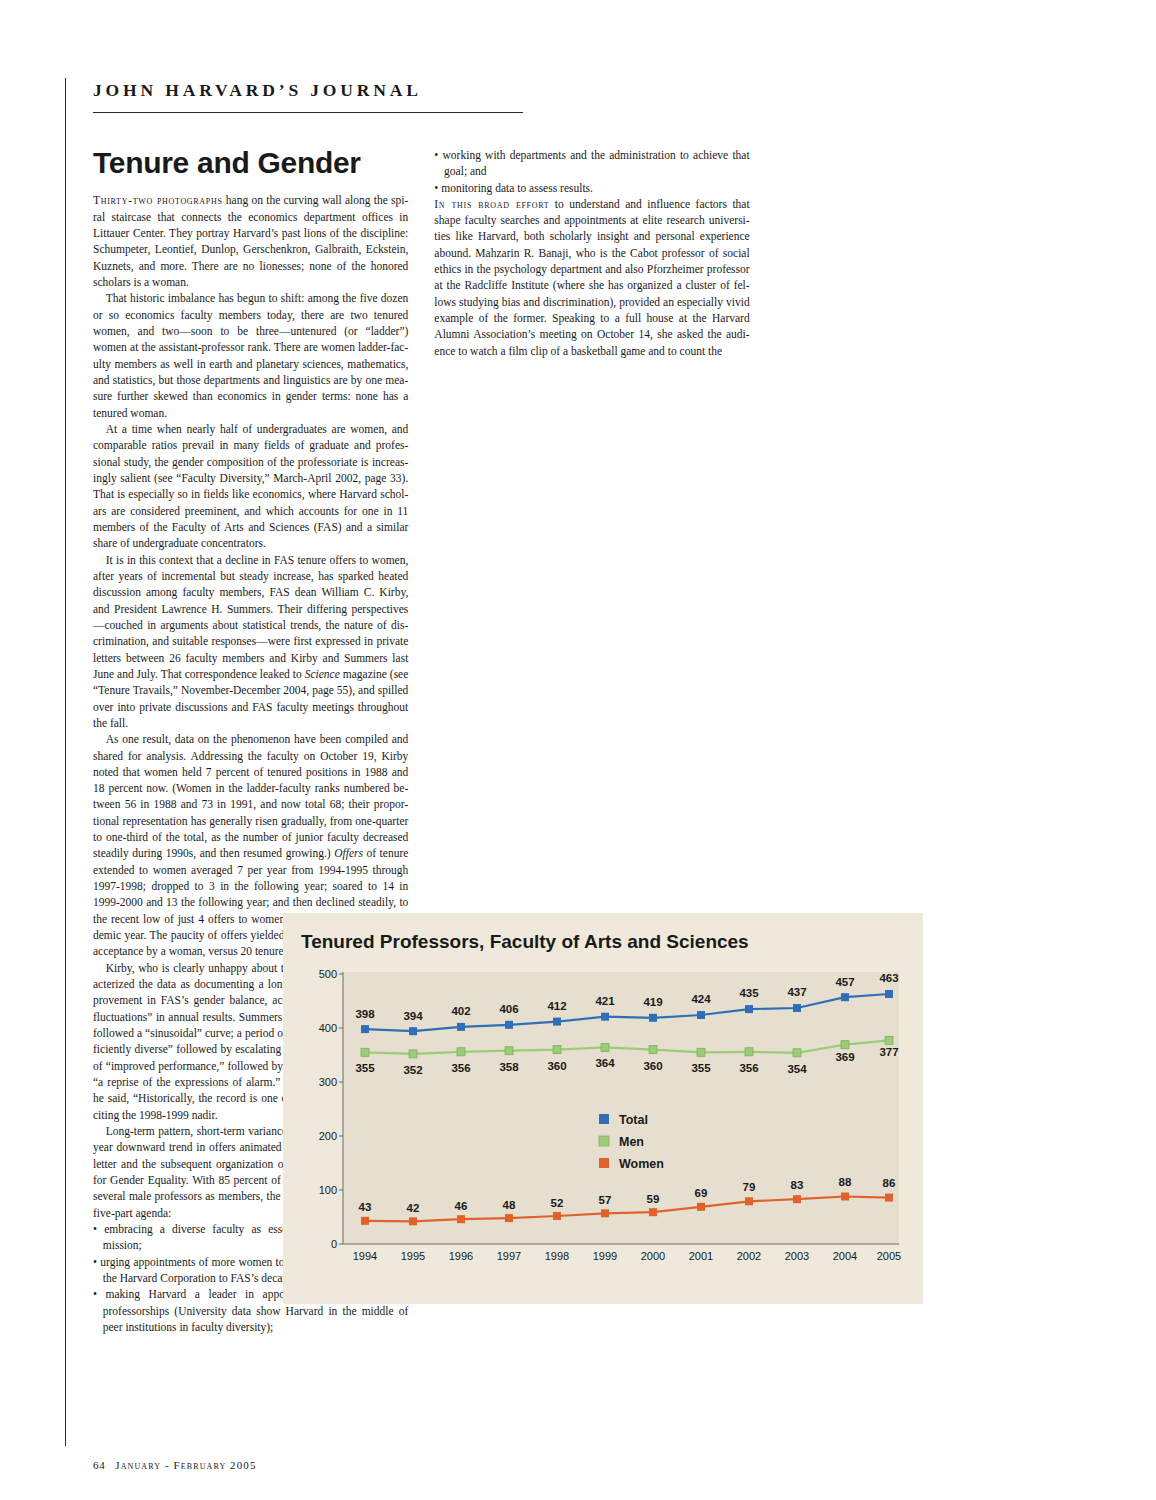John Harvard’s Journal
Tenure and Gender
Thirty-two photographs hang on the curving wall along the spiral staircase that connects the economics department offices in Littauer Center. They portray Harvard’s past lions of the discipline: Schumpeter, Leontief, Dunlop, Gerschenkron, Galbraith, Eckstein, Kuznets, and more. There are no lionesses; none of the honored scholars is a woman.
That historic imbalance has begun to shift: among the five dozen or so economics faculty members today, there are two tenured women, and two—soon to be three—untenured (or “ladder”) women at the assistant-professor rank. There are women ladder-faculty members as well in earth and planetary sciences, mathematics, and statistics, but those departments and linguistics are by one measure further skewed than economics in gender terms: none has a tenured woman.
At a time when nearly half of undergraduates are women, and comparable ratios prevail in many fields of graduate and professional study, the gender composition of the professoriate is increasingly salient (see “Faculty Diversity,” March-April 2002, page 33). That is especially so in fields like economics, where Harvard scholars are considered preeminent, and which accounts for one in 11 members of the Faculty of Arts and Sciences (FAS) and a similar share of undergraduate concentrators.
It is in this context that a decline in FAS tenure offers to women, after years of incremental but steady increase, has sparked heated discussion among faculty members, FAS dean William C. Kirby, and President Lawrence H. Summers. Their differing perspectives—couched in arguments about statistical trends, the nature of discrimination, and suitable responses—were first expressed in private letters between 26 faculty members and Kirby and Summers last June and July. That correspondence leaked to Science magazine (see “Tenure Travails,” November-December 2004, page 55), and spilled over into private discussions and FAS faculty meetings throughout the fall.
As one result, data on the phenomenon have been compiled and shared for analysis. Addressing the faculty on October 19, Kirby noted that women held 7 percent of tenured positions in 1988 and 18 percent now. (Women in the ladder-faculty ranks numbered between 56 in 1988 and 73 in 1991, and now total 68; their proportional representation has generally risen gradually, from one-quarter to one-third of the total, as the number of junior faculty decreased steadily during 1990s, and then resumed growing.) Offers of tenure extended to women averaged 7 per year from 1994-1995 through 1997-1998; dropped to 3 in the following year; soared to 14 in 1999-2000 and 13 the following year; and then declined steadily, to the recent low of just 4 offers to women (and 28 to men) last academic year. The paucity of offers yielded a 10-year low of only one acceptance by a woman, versus 20 tenured appointments of men.
Kirby, who is clearly unhappy about the prior-year results, characterized the data as documenting a long-emerging significant improvement in FAS’s gender balance, accompanied by “substantial fluctuations” in annual results. Summers told the faculty that hiring followed a “sinusoidal” curve; a period of hiring “regarded as insufficiently diverse” followed by escalating concern, a resulting period of “improved performance,” followed by relaxed diligence and then “a reprise of the expressions of alarm.” In a subsequent interview, he said, “Historically, the record is one of very large fluctuations,” citing the 1998-1999 nadir.
Long-term pattern, short-term variances, or not, the recent three-year downward trend in offers animated the 26 professors’ original letter and the subsequent organization of a Senior Faculty Caucus for Gender Equality. With 85 percent of FAS’s tenured women and several male professors as members, the caucus began advocating a five-part agenda:
• embracing a diverse faculty as essential to the University’s mission;
• urging appointments of more women to leadership positions, from the Harvard Corporation to FAS’s decanal ranks;
• making Harvard a leader in appointing women to senior professorships (University data show Harvard in the middle of peer institutions in faculty diversity);
• working with departments and the administration to achieve that goal; and
• monitoring data to assess results.
In this broad effort to understand and influence factors that shape faculty searches and appointments at elite research universities like Harvard, both scholarly insight and personal experience abound. Mahzarin R. Banaji, who is the Cabot professor of social ethics in the psychology department and also Pforzheimer professor at the Radcliffe Institute (where she has organized a cluster of fellows studying bias and discrimination), provided an especially vivid example of the former. Speaking to a full house at the Harvard Alumni Association’s meeting on October 14, she asked the audience to watch a film clip of a basketball game and to count the
Tenured Professors, Faculty of Arts and Sciences
0 100 200 300 400 500 1994 1995 1996 1997 1998 1999 2000 2001 2002 2003 2004 2005 398 394 402 406 412 421 419 424 435 437 457 463 355 352 356 358 360 364 360 355 356 354 369 377 43 42 46 48 52 57 59 69 79 83 88 86 Total Men Women
64 January - February 2005